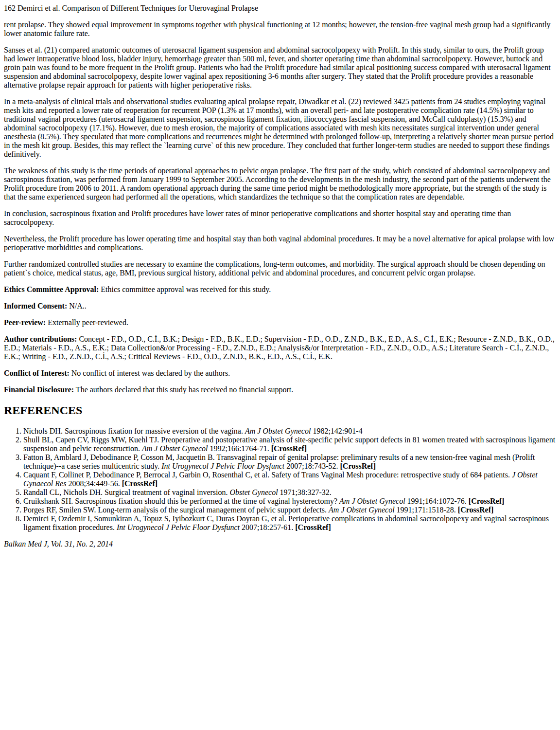162 Demirci et al. Comparison of Different Techniques for Uterovaginal Prolapse
rent prolapse. They showed equal improvement in symptoms together with physical functioning at 12 months; however, the tension-free vaginal mesh group had a significantly lower anatomic failure rate.
Sanses et al. (21) compared anatomic outcomes of uterosacral ligament suspension and abdominal sacrocolpopexy with Prolift. In this study, similar to ours, the Prolift group had lower intraoperative blood loss, bladder injury, hemorrhage greater than 500 ml, fever, and shorter operating time than abdominal sacrocolpopexy. However, buttock and groin pain was found to be more frequent in the Prolift group. Patients who had the Prolift procedure had similar apical positioning success compared with uterosacral ligament suspension and abdominal sacrocolpopexy, despite lower vaginal apex repositioning 3-6 months after surgery. They stated that the Prolift procedure provides a reasonable alternative prolapse repair approach for patients with higher perioperative risks.
In a meta-analysis of clinical trials and observational studies evaluating apical prolapse repair, Diwadkar et al. (22) reviewed 3425 patients from 24 studies employing vaginal mesh kits and reported a lower rate of reoperation for recurrent POP (1.3% at 17 months), with an overall peri- and late postoperative complication rate (14.5%) similar to traditional vaginal procedures (uterosacral ligament suspension, sacrospinous ligament fixation, iliococcygeus fascial suspension, and McCall culdoplasty) (15.3%) and abdominal sacrocolpopexy (17.1%). However, due to mesh erosion, the majority of complications associated with mesh kits necessitates surgical intervention under general anesthesia (8.5%). They speculated that more complications and recurrences might be determined with prolonged follow-up, interpreting a relatively shorter mean pursue period in the mesh kit group. Besides, this may reflect the `learning curve` of this new procedure. They concluded that further longer-term studies are needed to support these findings definitively.
The weakness of this study is the time periods of operational approaches to pelvic organ prolapse. The first part of the study, which consisted of abdominal sacrocolpopexy and sacrospinous fixation, was performed from January 1999 to September 2005. According to the developments in the mesh industry, the second part of the patients underwent the Prolift procedure from 2006 to 2011. A random operational approach during the same time period might be methodologically more appropriate, but the strength of the study is that the same experienced surgeon had performed all the operations, which standardizes the technique so that the complication rates are dependable.
In conclusion, sacrospinous fixation and Prolift procedures have lower rates of minor perioperative complications and shorter hospital stay and operating time than sacrocolpopexy.
Nevertheless, the Prolift procedure has lower operating time and hospital stay than both vaginal abdominal procedures. It may be a novel alternative for apical prolapse with low perioperative morbidities and complications.
Further randomized controlled studies are necessary to examine the complications, long-term outcomes, and morbidity. The surgical approach should be chosen depending on patient`s choice, medical status, age, BMI, previous surgical history, additional pelvic and abdominal procedures, and concurrent pelvic organ prolapse.
Ethics Committee Approval: Ethics committee approval was received for this study.
Informed Consent: N/A..
Peer-review: Externally peer-reviewed.
Author contributions: Concept - F.D., O.D., C.İ., B.K.; Design - F.D., B.K., E.D.; Supervision - F.D., O.D., Z.N.D., B.K., E.D., A.S., C.İ., E.K.; Resource - Z.N.D., B.K., O.D., E.D.; Materials - F.D., A.S., E.K.; Data Collection&/or Processing - F.D., Z.N.D., E.D.; Analysis&/or Interpretation - F.D., Z.N.D., O.D., A.S.; Literature Search - C.İ., Z.N.D., E.K.; Writing - F.D., Z.N.D., C.İ., A.S.; Critical Reviews - F.D., O.D., Z.N.D., B.K., E.D., A.S., C.İ., E.K.
Conflict of Interest: No conflict of interest was declared by the authors.
Financial Disclosure: The authors declared that this study has received no financial support.
REFERENCES
Nichols DH. Sacrospinous fixation for massive eversion of the vagina. Am J Obstet Gynecol 1982;142:901-4
Shull BL, Capen CV, Riggs MW, Kuehl TJ. Preoperative and postoperative analysis of site-specific pelvic support defects in 81 women treated with sacrospinous ligament suspension and pelvic reconstruction. Am J Obstet Gynecol 1992;166:1764-71. [CrossRef]
Fatton B, Amblard J, Debodinance P, Cosson M, Jacquetin B. Transvaginal repair of genital prolapse: preliminary results of a new tension-free vaginal mesh (Prolift technique)--a case series multicentric study. Int Urogynecol J Pelvic Floor Dysfunct 2007;18:743-52. [CrossRef]
Caquant F, Collinet P, Debodinance P, Berrocal J, Garbin O, Rosenthal C, et al. Safety of Trans Vaginal Mesh procedure: retrospective study of 684 patients. J Obstet Gynaecol Res 2008;34:449-56. [CrossRef]
Randall CL, Nichols DH. Surgical treatment of vaginal inversion. Obstet Gynecol 1971;38:327-32.
Cruikshank SH. Sacrospinous fixation should this be performed at the time of vaginal hysterectomy? Am J Obstet Gynecol 1991;164:1072-76. [CrossRef]
Porges RF, Smilen SW. Long-term analysis of the surgical management of pelvic support defects. Am J Obstet Gynecol 1991;171:1518-28. [CrossRef]
Demirci F, Ozdemir I, Somunkiran A, Topuz S, Iyibozkurt C, Duras Doyran G, et al. Perioperative complications in abdominal sacrocolpopexy and vaginal sacrospinous ligament fixation procedures. Int Urogynecol J Pelvic Floor Dysfunct 2007;18:257-61. [CrossRef]
Balkan Med J, Vol. 31, No. 2, 2014